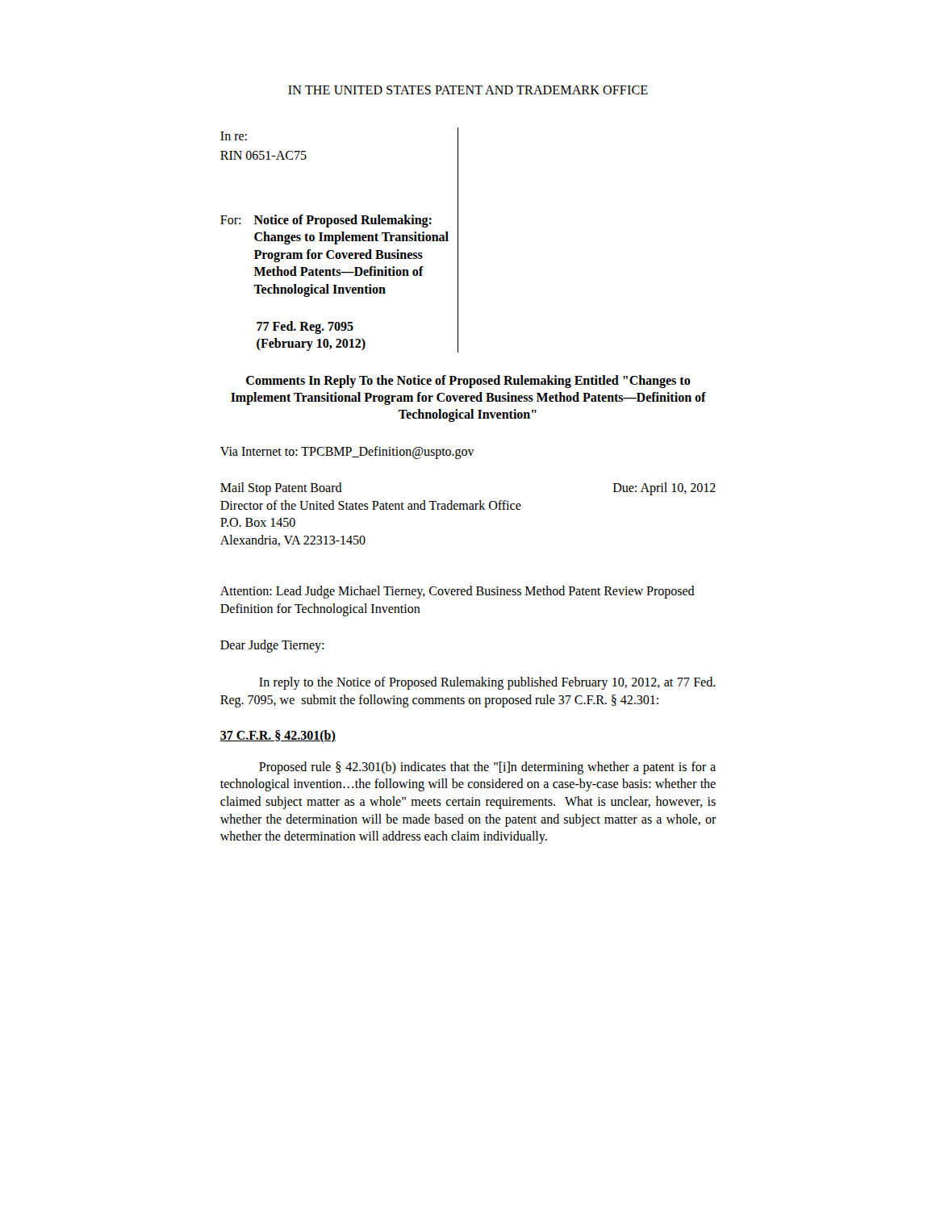IN THE UNITED STATES PATENT AND TRADEMARK OFFICE
| In re: RIN 0651-AC75 For: Notice of Proposed Rulemaking: Changes to Implement Transitional Program for Covered Business Method Patents—Definition of Technological Invention 77 Fed. Reg. 7095 (February 10, 2012) | | |
Comments In Reply To the Notice of Proposed Rulemaking Entitled "Changes to Implement Transitional Program for Covered Business Method Patents—Definition of Technological Invention"
Via Internet to: TPCBMP_Definition@uspto.gov
Due: April 10, 2012
Mail Stop Patent Board
Director of the United States Patent and Trademark Office
P.O. Box 1450
Alexandria, VA 22313-1450
Attention: Lead Judge Michael Tierney, Covered Business Method Patent Review Proposed Definition for Technological Invention
Dear Judge Tierney:
In reply to the Notice of Proposed Rulemaking published February 10, 2012, at 77 Fed. Reg. 7095, we submit the following comments on proposed rule 37 C.F.R. § 42.301:
37 C.F.R. § 42.301(b)
Proposed rule § 42.301(b) indicates that the "[i]n determining whether a patent is for a technological invention…the following will be considered on a case-by-case basis: whether the claimed subject matter as a whole" meets certain requirements. What is unclear, however, is whether the determination will be made based on the patent and subject matter as a whole, or whether the determination will address each claim individually.